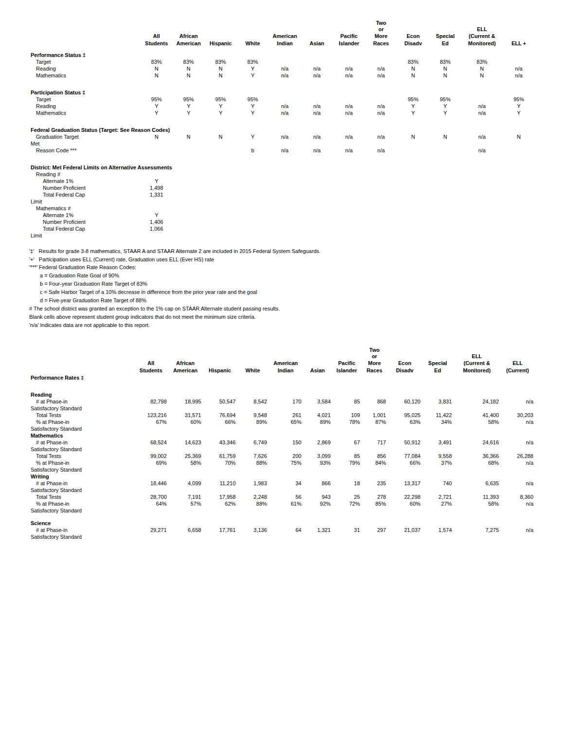| | | | | | | | | Two or | | | ELL | |
| --- | --- | --- | --- | --- | --- | --- | --- | --- | --- | --- | --- | --- |
| | All | African | | | American | | Pacific | More | Econ | Special | (Current & | |
| | Students | American | Hispanic | White | Indian | Asian | Islander | Races | Disadv | Ed | Monitored) | ELL + |
| Performance Status ‡ | |
| Target | 83% | 83% | 83% | 83% | | | | | 83% | 83% | 83% | |
| Reading | N | N | N | Y | n/a | n/a | n/a | n/a | N | N | N | n/a |
| Mathematics | N | N | N | Y | n/a | n/a | n/a | n/a | N | N | N | n/a |
| Participation Status ‡ | |
| Target | 95% | 95% | 95% | 95% | | | | | 95% | 95% | | 95% |
| Reading | Y | Y | Y | Y | n/a | n/a | n/a | n/a | Y | Y | n/a | Y |
| Mathematics | Y | Y | Y | Y | n/a | n/a | n/a | n/a | Y | Y | n/a | Y |
| Federal Graduation Status (Target: See Reason Codes) |
| Graduation Target | N | N | N | Y | n/a | n/a | n/a | n/a | N | N | n/a | N |
| Met | |
| Reason Code *** | | | | b | n/a | n/a | n/a | n/a | | | n/a | |
| District: Met Federal Limits on Alternative Assessments |
| Reading # | |
| Alternate 1% | Y | |
| Number Proficient | 1,498 | |
| Total Federal Cap | 1,331 | |
| Limit | |
| Mathematics # | |
| Alternate 1% | Y | |
| Number Proficient | 1,406 | |
| Total Federal Cap | 1,066 | |
| Limit | |
'‡' Results for grade 3-8 mathematics, STAAR A and STAAR Alternate 2 are included in 2015 Federal System Safeguards.
'+' Participation uses ELL (Current) rate, Graduation uses ELL (Ever HS) rate
'***' Federal Graduation Rate Reason Codes:
a = Graduation Rate Goal of 90%
b = Four-year Graduation Rate Target of 83%
c = Safe Harbor Target of a 10% decrease in difference from the prior year rate and the goal
d = Five-year Graduation Rate Target of 88%
# The school district was granted an exception to the 1% cap on STAAR Alternate student passing results.
Blank cells above represent student group indicators that do not meet the minimum size criteria.
'n/a' Indicates data are not applicable to this report.
| | | | | | | | | Two or | | | ELL | |
| --- | --- | --- | --- | --- | --- | --- | --- | --- | --- | --- | --- | --- |
| | All | African | | | American | | Pacific | More | Econ | Special | (Current & | ELL |
| | Students | American | Hispanic | White | Indian | Asian | Islander | Races | Disadv | Ed | Monitored) | (Current) |
| Performance Rates ‡ | |
| Reading | |
| # at Phase-in | 82,798 | 18,995 | 50,547 | 8,542 | 170 | 3,584 | 85 | 868 | 60,120 | 3,831 | 24,182 | n/a |
| Satisfactory Standard | |
| Total Tests | 123,216 | 31,571 | 76,694 | 9,548 | 261 | 4,021 | 109 | 1,001 | 95,025 | 11,422 | 41,400 | 30,203 |
| % at Phase-in | 67% | 60% | 66% | 89% | 65% | 89% | 78% | 87% | 63% | 34% | 58% | n/a |
| Satisfactory Standard | |
| Mathematics | |
| # at Phase-in | 68,524 | 14,623 | 43,346 | 6,749 | 150 | 2,869 | 67 | 717 | 50,912 | 3,491 | 24,616 | n/a |
| Satisfactory Standard | |
| Total Tests | 99,002 | 25,369 | 61,759 | 7,626 | 200 | 3,099 | 85 | 856 | 77,084 | 9,558 | 36,366 | 26,288 |
| % at Phase-in | 69% | 58% | 70% | 88% | 75% | 93% | 79% | 84% | 66% | 37% | 68% | n/a |
| Satisfactory Standard | |
| Writing | |
| # at Phase-in | 18,446 | 4,099 | 11,210 | 1,983 | 34 | 866 | 18 | 235 | 13,317 | 740 | 6,635 | n/a |
| Satisfactory Standard | |
| Total Tests | 28,700 | 7,191 | 17,958 | 2,248 | 56 | 943 | 25 | 278 | 22,298 | 2,721 | 11,393 | 8,360 |
| % at Phase-in | 64% | 57% | 62% | 88% | 61% | 92% | 72% | 85% | 60% | 27% | 58% | n/a |
| Satisfactory Standard | |
| Science | |
| # at Phase-in | 29,271 | 6,658 | 17,761 | 3,136 | 64 | 1,321 | 31 | 297 | 21,037 | 1,574 | 7,275 | n/a |
| Satisfactory Standard | |